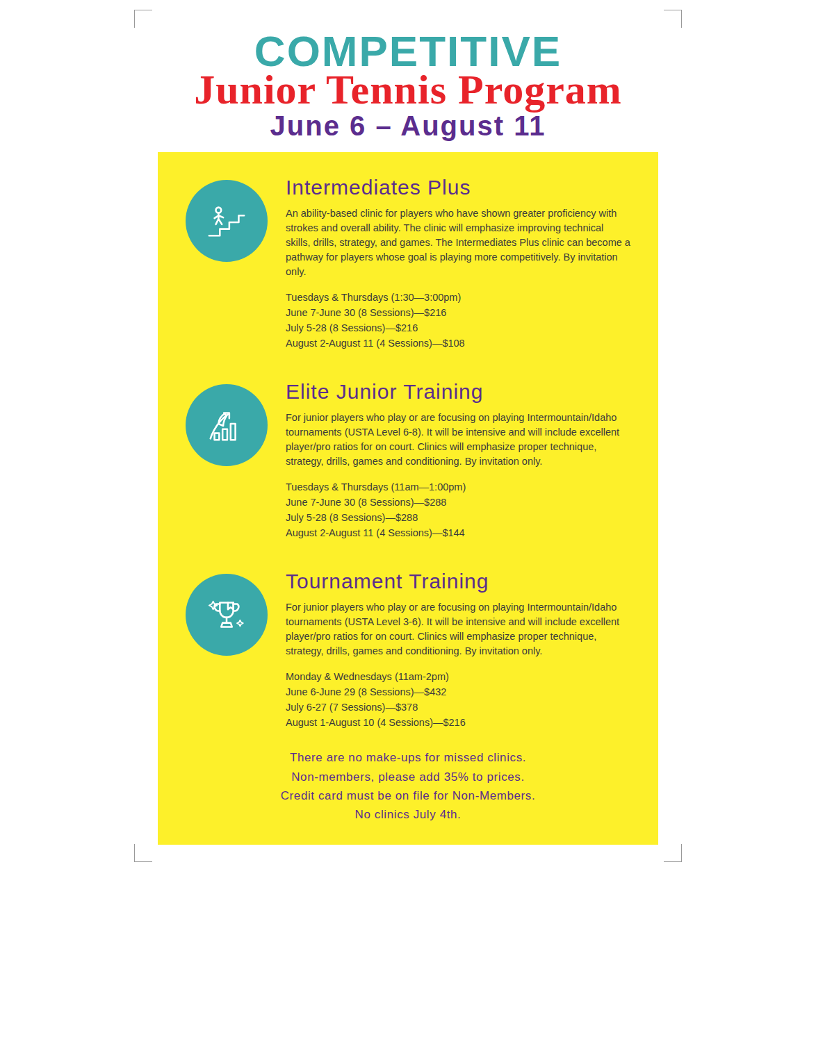Competitive Junior Tennis Program June 6 – August 11
Intermediates Plus
An ability-based clinic for players who have shown greater proficiency with strokes and overall ability. The clinic will emphasize improving technical skills, drills, strategy, and games. The Intermediates Plus clinic can become a pathway for players whose goal is playing more competitively. By invitation only.
Tuesdays & Thursdays (1:30—3:00pm)
June 7-June 30 (8 Sessions)—$216
July 5-28 (8 Sessions)—$216
August 2-August 11 (4 Sessions)—$108
Elite Junior Training
For junior players who play or are focusing on playing Intermountain/Idaho tournaments (USTA Level 6-8). It will be intensive and will include excellent player/pro ratios for on court. Clinics will emphasize proper technique, strategy, drills, games and conditioning. By invitation only.
Tuesdays & Thursdays (11am—1:00pm)
June 7-June 30 (8 Sessions)—$288
July 5-28 (8 Sessions)—$288
August 2-August 11 (4 Sessions)—$144
Tournament Training
For junior players who play or are focusing on playing Intermountain/Idaho tournaments (USTA Level 3-6). It will be intensive and will include excellent player/pro ratios for on court. Clinics will emphasize proper technique, strategy, drills, games and conditioning. By invitation only.
Monday & Wednesdays (11am-2pm)
June 6-June 29 (8 Sessions)—$432
July 6-27 (7 Sessions)—$378
August 1-August 10 (4 Sessions)—$216
There are no make-ups for missed clinics.
Non-members, please add 35% to prices.
Credit card must be on file for Non-Members.
No clinics July 4th.